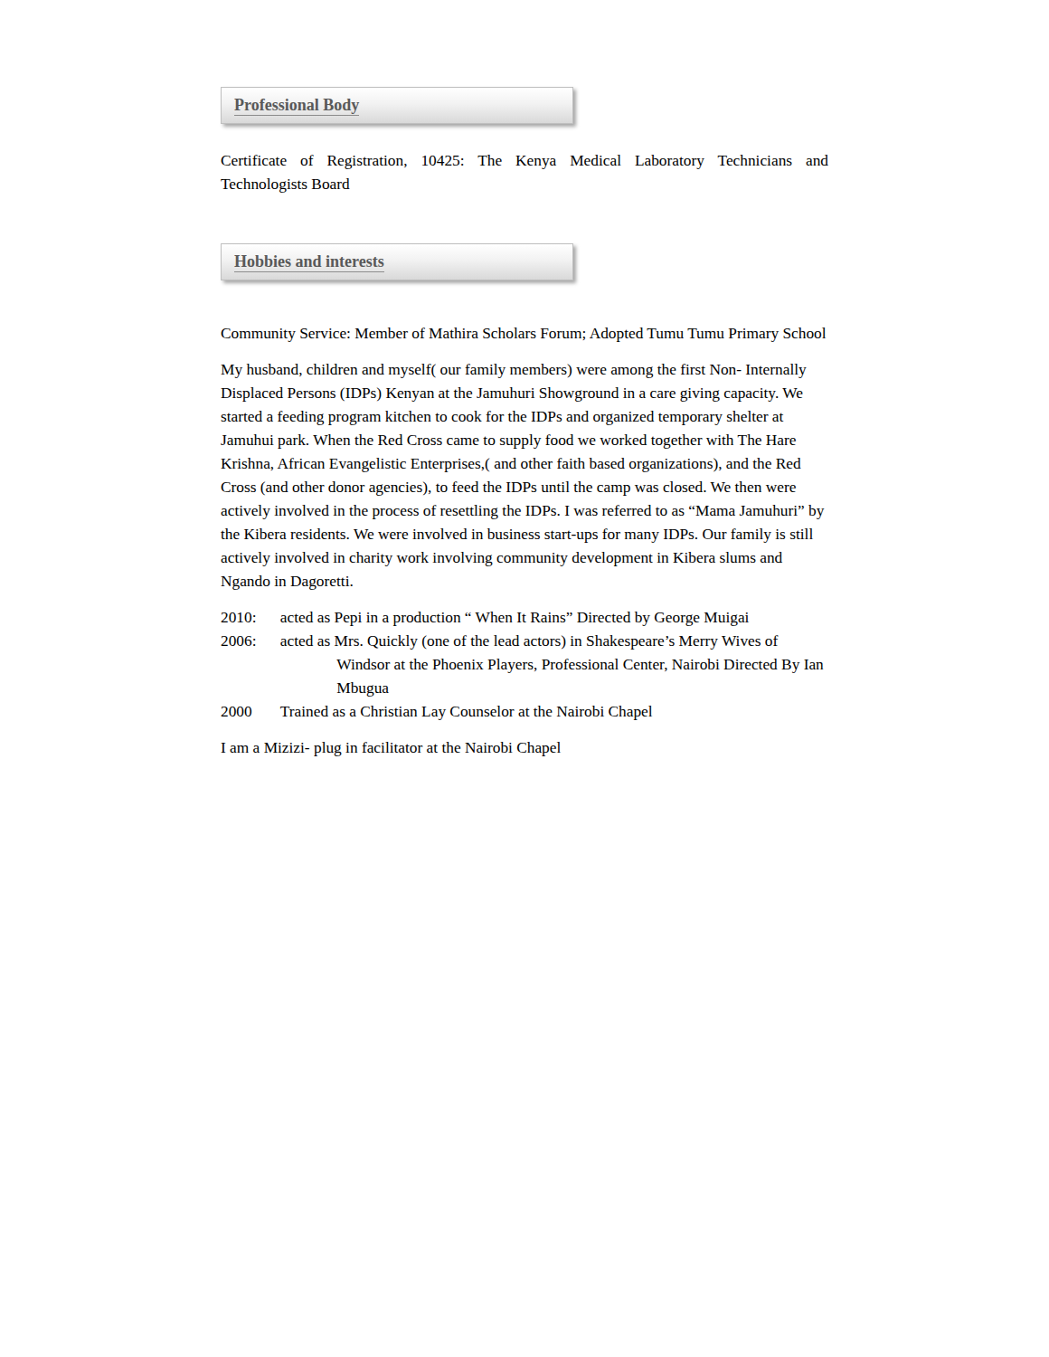Professional Body
Certificate of Registration, 10425: The Kenya Medical Laboratory Technicians and Technologists Board
Hobbies and interests
Community Service: Member of Mathira Scholars Forum; Adopted Tumu Tumu Primary School
My husband, children and myself( our family members) were among the first Non- Internally Displaced Persons (IDPs) Kenyan at the Jamuhuri Showground in a care giving capacity. We started a feeding program kitchen to cook for the IDPs and organized temporary shelter at Jamuhui park. When the Red Cross came to supply food we worked together with The Hare Krishna, African Evangelistic Enterprises,( and other faith based organizations), and the Red Cross (and other donor agencies), to feed the IDPs until the camp was closed. We then were actively involved in the process of resettling the IDPs. I was referred to as “Mama Jamuhuri” by the Kibera residents. We were involved in business start-ups for many IDPs. Our family is still actively involved in charity work involving community development in Kibera slums and Ngando in Dagoretti.
2010:
acted as Pepi in a production “ When It Rains” Directed by George Muigai
2006:
acted as Mrs. Quickly (one of the lead actors) in Shakespeare’s Merry Wives of Windsor at the Phoenix Players, Professional Center, Nairobi Directed By Ian Mbugua
2000
Trained as a Christian Lay Counselor at the Nairobi Chapel
I am a Mizizi- plug in facilitator at the Nairobi Chapel